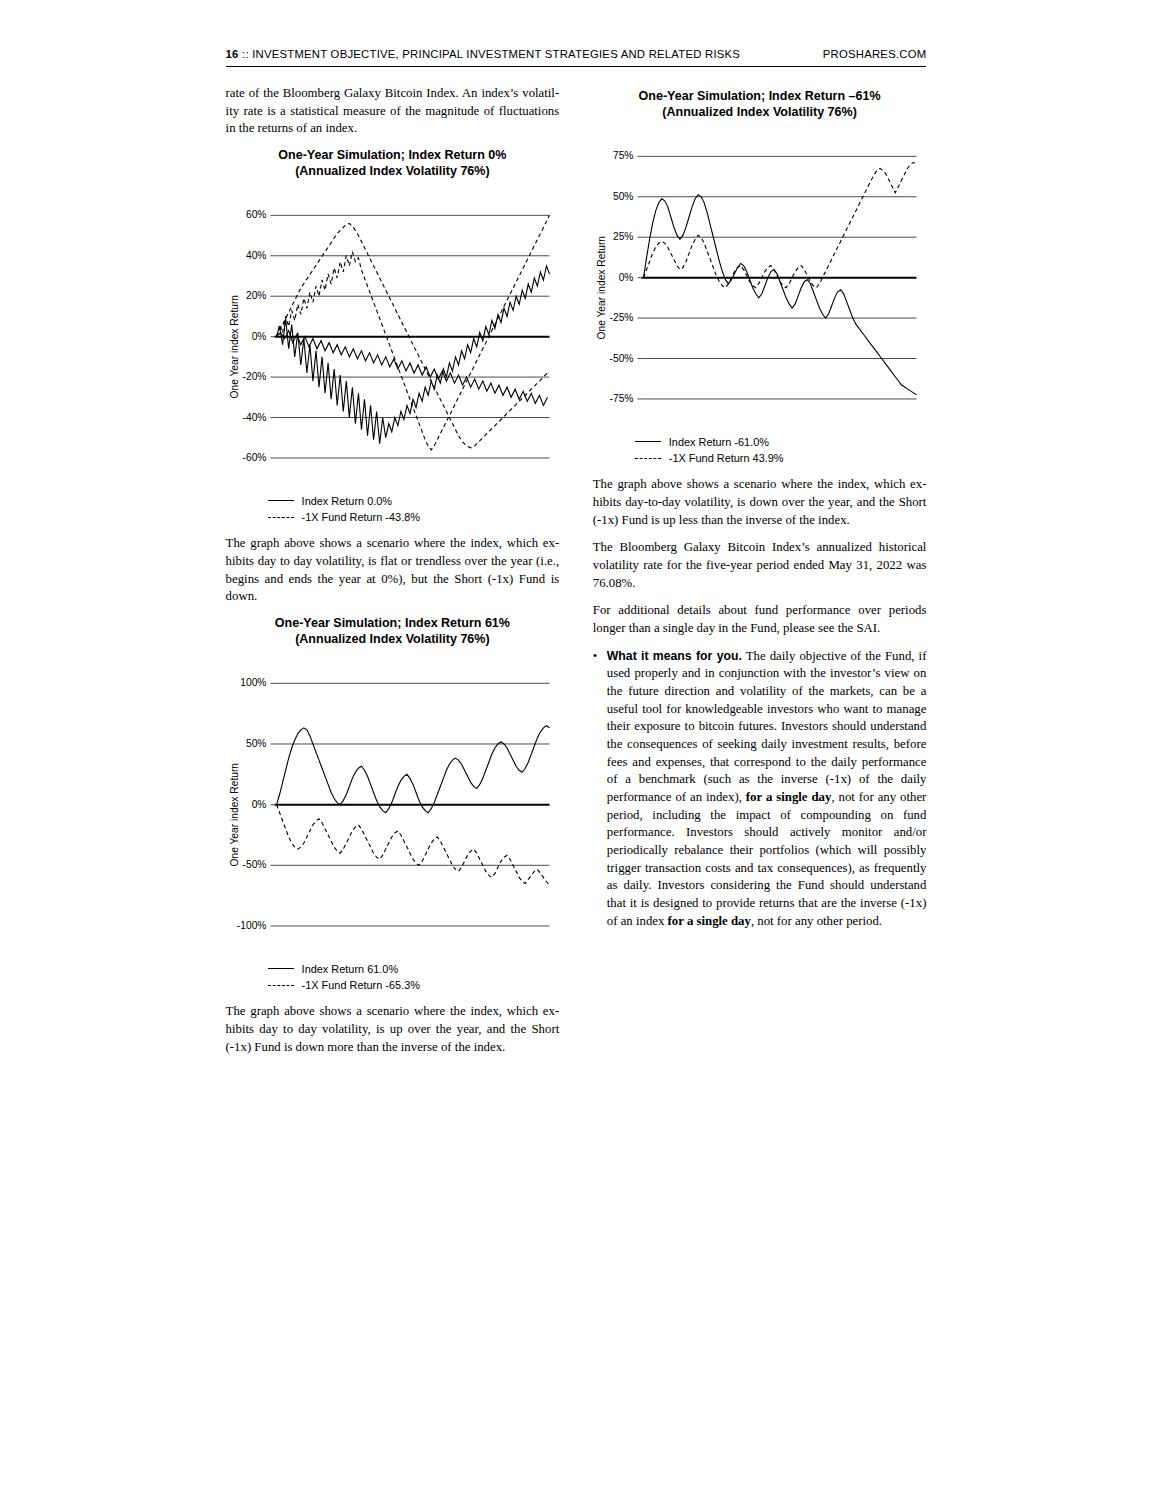16 :: Investment Objective, Principal Investment Strategies and Related Risks
ProShares.com
rate of the Bloomberg Galaxy Bitcoin Index. An index’s volatility rate is a statistical measure of the magnitude of fluctuations in the returns of an index.
One-Year Simulation; Index Return 0%
(Annualized Index Volatility 76%)
One Year index Return 60% 40% 20% 0% -20% -40% -60%
Index Return 0.0%
-1X Fund Return -43.8%
The graph above shows a scenario where the index, which exhibits day to day volatility, is flat or trendless over the year (i.e., begins and ends the year at 0%), but the Short (-1x) Fund is down.
One-Year Simulation; Index Return 61%
(Annualized Index Volatility 76%)
One Year index Return 100% 50% 0% -50% -100%
Index Return 61.0%
-1X Fund Return -65.3%
The graph above shows a scenario where the index, which exhibits day to day volatility, is up over the year, and the Short (-1x) Fund is down more than the inverse of the index.
One-Year Simulation; Index Return –61%
(Annualized Index Volatility 76%)
One Year index Return 75% 50% 25% 0% -25% -50% -75%
Index Return -61.0%
-1X Fund Return 43.9%
The graph above shows a scenario where the index, which exhibits day-to-day volatility, is down over the year, and the Short (-1x) Fund is up less than the inverse of the index.
The Bloomberg Galaxy Bitcoin Index’s annualized historical volatility rate for the five-year period ended May 31, 2022 was 76.08%.
For additional details about fund performance over periods longer than a single day in the Fund, please see the SAI.
What it means for you. The daily objective of the Fund, if used properly and in conjunction with the investor’s view on the future direction and volatility of the markets, can be a useful tool for knowledgeable investors who want to manage their exposure to bitcoin futures. Investors should understand the consequences of seeking daily investment results, before fees and expenses, that correspond to the daily performance of a benchmark (such as the inverse (-1x) of the daily performance of an index), for a single day, not for any other period, including the impact of compounding on fund performance. Investors should actively monitor and/or periodically rebalance their portfolios (which will possibly trigger transaction costs and tax consequences), as frequently as daily. Investors considering the Fund should understand that it is designed to provide returns that are the inverse (-1x) of an index for a single day, not for any other period.